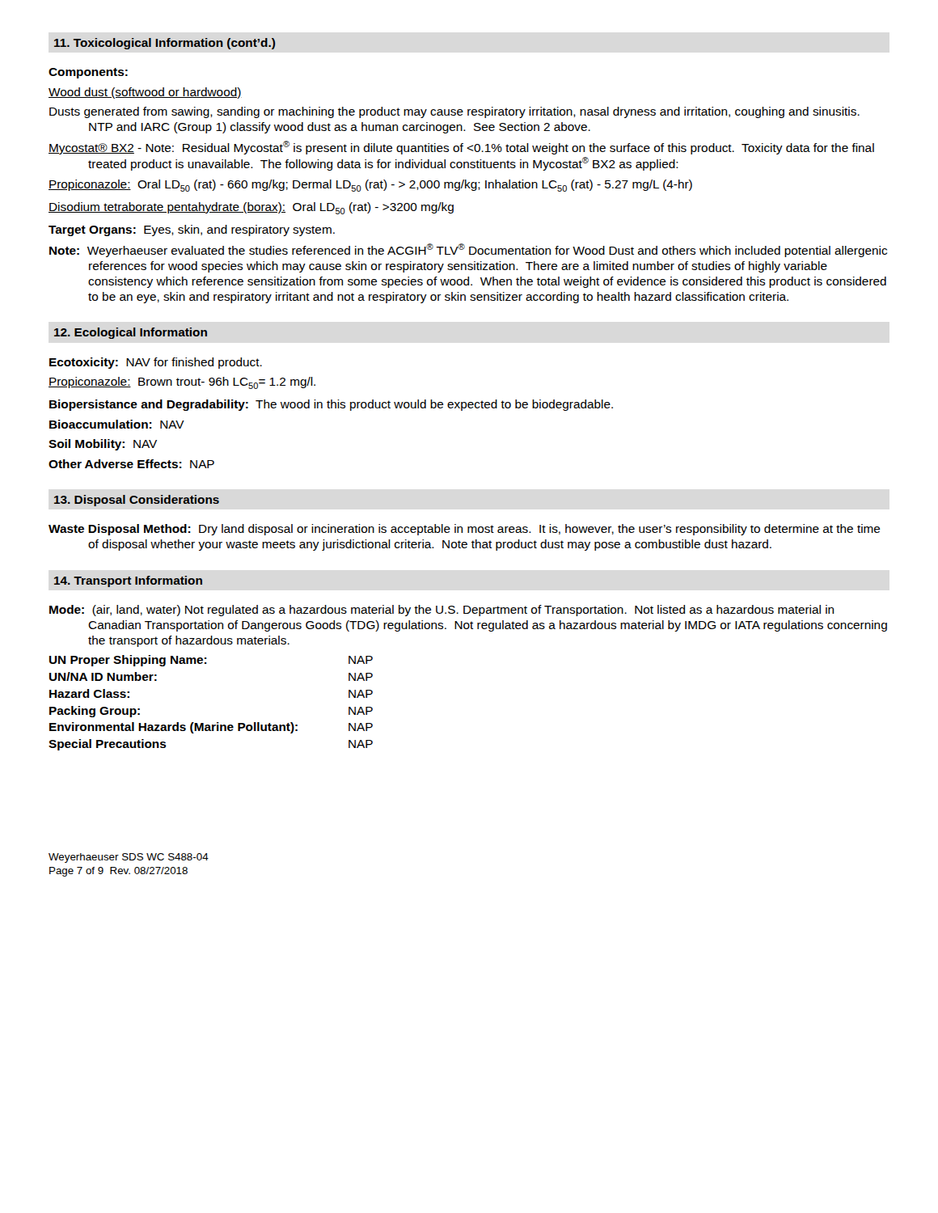11. Toxicological Information (cont’d.)
Components:
Wood dust (softwood or hardwood)
Dusts generated from sawing, sanding or machining the product may cause respiratory irritation, nasal dryness and irritation, coughing and sinusitis. NTP and IARC (Group 1) classify wood dust as a human carcinogen. See Section 2 above.
Mycostat® BX2 - Note: Residual Mycostat® is present in dilute quantities of <0.1% total weight on the surface of this product. Toxicity data for the final treated product is unavailable. The following data is for individual constituents in Mycostat® BX2 as applied:
Propiconazole: Oral LD50 (rat) - 660 mg/kg; Dermal LD50 (rat) - > 2,000 mg/kg; Inhalation LC50 (rat) - 5.27 mg/L (4-hr)
Disodium tetraborate pentahydrate (borax): Oral LD50 (rat) - >3200 mg/kg
Target Organs: Eyes, skin, and respiratory system.
Note: Weyerhaeuser evaluated the studies referenced in the ACGIH® TLV® Documentation for Wood Dust and others which included potential allergenic references for wood species which may cause skin or respiratory sensitization. There are a limited number of studies of highly variable consistency which reference sensitization from some species of wood. When the total weight of evidence is considered this product is considered to be an eye, skin and respiratory irritant and not a respiratory or skin sensitizer according to health hazard classification criteria.
12. Ecological Information
Ecotoxicity: NAV for finished product.
Propiconazole: Brown trout- 96h LC50= 1.2 mg/l.
Biopersistance and Degradability: The wood in this product would be expected to be biodegradable.
Bioaccumulation: NAV
Soil Mobility: NAV
Other Adverse Effects: NAP
13. Disposal Considerations
Waste Disposal Method: Dry land disposal or incineration is acceptable in most areas. It is, however, the user’s responsibility to determine at the time of disposal whether your waste meets any jurisdictional criteria. Note that product dust may pose a combustible dust hazard.
14. Transport Information
Mode: (air, land, water) Not regulated as a hazardous material by the U.S. Department of Transportation. Not listed as a hazardous material in Canadian Transportation of Dangerous Goods (TDG) regulations. Not regulated as a hazardous material by IMDG or IATA regulations concerning the transport of hazardous materials.
| UN Proper Shipping Name: | NAP |
| UN/NA ID Number: | NAP |
| Hazard Class: | NAP |
| Packing Group: | NAP |
| Environmental Hazards (Marine Pollutant): | NAP |
| Special Precautions | NAP |
Weyerhaeuser SDS WC S488-04
Page 7 of 9 Rev. 08/27/2018